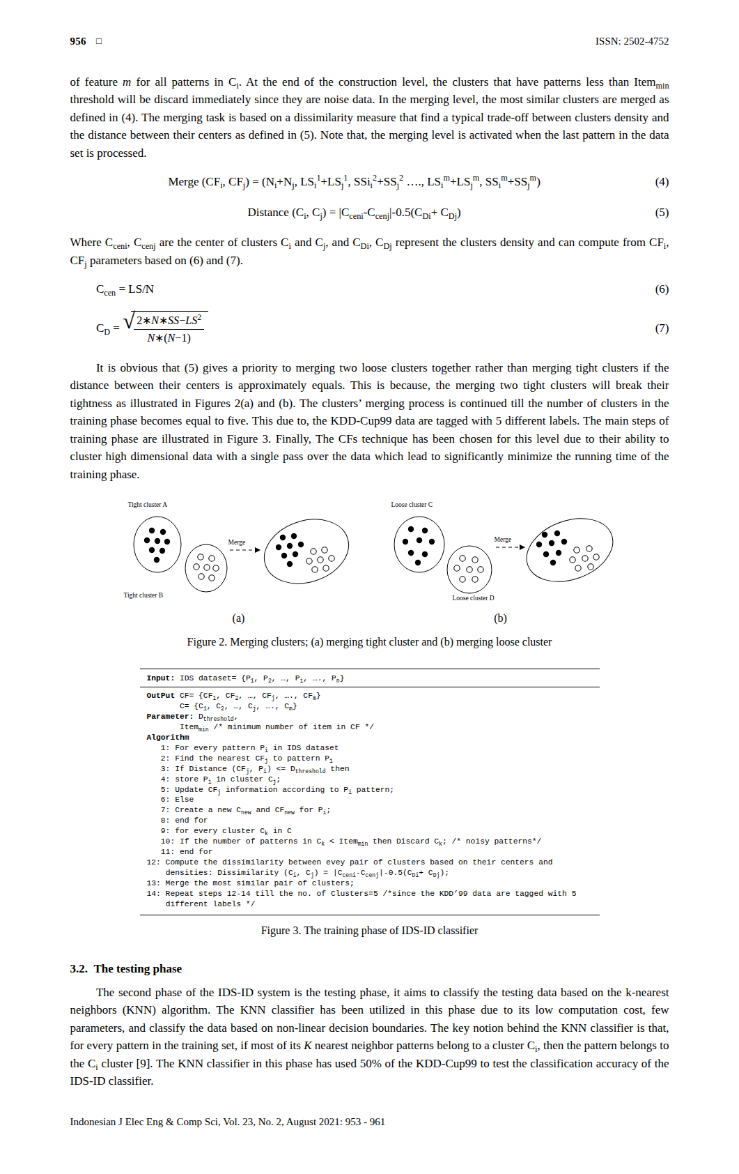956□
ISSN: 2502-4752
of feature m for all patterns in Ci. At the end of the construction level, the clusters that have patterns less than Itemmin threshold will be discard immediately since they are noise data. In the merging level, the most similar clusters are merged as defined in (4). The merging task is based on a dissimilarity measure that find a typical trade-off between clusters density and the distance between their centers as defined in (5). Note that, the merging level is activated when the last pattern in the data set is processed.
Merge (CFi, CFj) = (Ni+Nj, LSi1+LSj1, SSii2+SSj2 …., LSim+LSjm, SSim+SSjm)
(4)
Distance (Ci, Cj) = |Cceni-Ccenj|-0.5(CDi+ CDj)
(5)
Where Cceni, Ccenj are the center of clusters Ci and Cj, and CDi, CDj represent the clusters density and can compute from CFi, CFj parameters based on (6) and (7).
Ccen = LS/N
(6)
CD = 2∗N∗SS−LS2 N∗(N−1)
(7)
It is obvious that (5) gives a priority to merging two loose clusters together rather than merging tight clusters if the distance between their centers is approximately equals. This is because, the merging two tight clusters will break their tightness as illustrated in Figures 2(a) and (b). The clusters’ merging process is continued till the number of clusters in the training phase becomes equal to five. This due to, the KDD-Cup99 data are tagged with 5 different labels. The main steps of training phase are illustrated in Figure 3. Finally, The CFs technique has been chosen for this level due to their ability to cluster high dimensional data with a single pass over the data which lead to significantly minimize the running time of the training phase.
Tight cluster A
Merge
Tight cluster B
(a)
Loose cluster C
Merge
Loose cluster D
(b)
Figure 2. Merging clusters; (a) merging tight cluster and (b) merging loose cluster
Input: IDS dataset= {P1, P2, …, Pi, …., Pn}
OutPut CF= {CF1, CF2, …, CFj, …., CFm} C= {C1, C2, …, Cj, …., Cm} Parameter: Dthreshold, Itemmin /* minimum number of item in CF */ Algorithm 1: For every pattern Pi in IDS dataset 2: Find the nearest CFj to pattern Pi 3: If Distance (CFj, Pi) <= Dthreshold then 4: store Pi in cluster Cj; 5: Update CFj information according to Pi pattern; 6: Else 7: Create a new Cnew and CFnew for Pi; 8: end for 9: for every cluster Ck in C 10: If the number of patterns in Ck < Itemmin then Discard Ck; /* noisy patterns*/ 11: end for 12: Compute the dissimilarity between evey pair of clusters based on their centers and densities: Dissimilarity (Ci, Cj) = |Cceni-Ccenj|-0.5(CDi+ CDj); 13: Merge the most similar pair of clusters; 14: Repeat steps 12-14 till the no. of Clusters=5 /*since the KDD’99 data are tagged with 5 different labels */
Figure 3. The training phase of IDS-ID classifier
3.2. The testing phase
The second phase of the IDS-ID system is the testing phase, it aims to classify the testing data based on the k-nearest neighbors (KNN) algorithm. The KNN classifier has been utilized in this phase due to its low computation cost, few parameters, and classify the data based on non-linear decision boundaries. The key notion behind the KNN classifier is that, for every pattern in the training set, if most of its K nearest neighbor patterns belong to a cluster Ci, then the pattern belongs to the Ci cluster [9]. The KNN classifier in this phase has used 50% of the KDD-Cup99 to test the classification accuracy of the IDS-ID classifier.
Indonesian J Elec Eng & Comp Sci, Vol. 23, No. 2, August 2021: 953 - 961